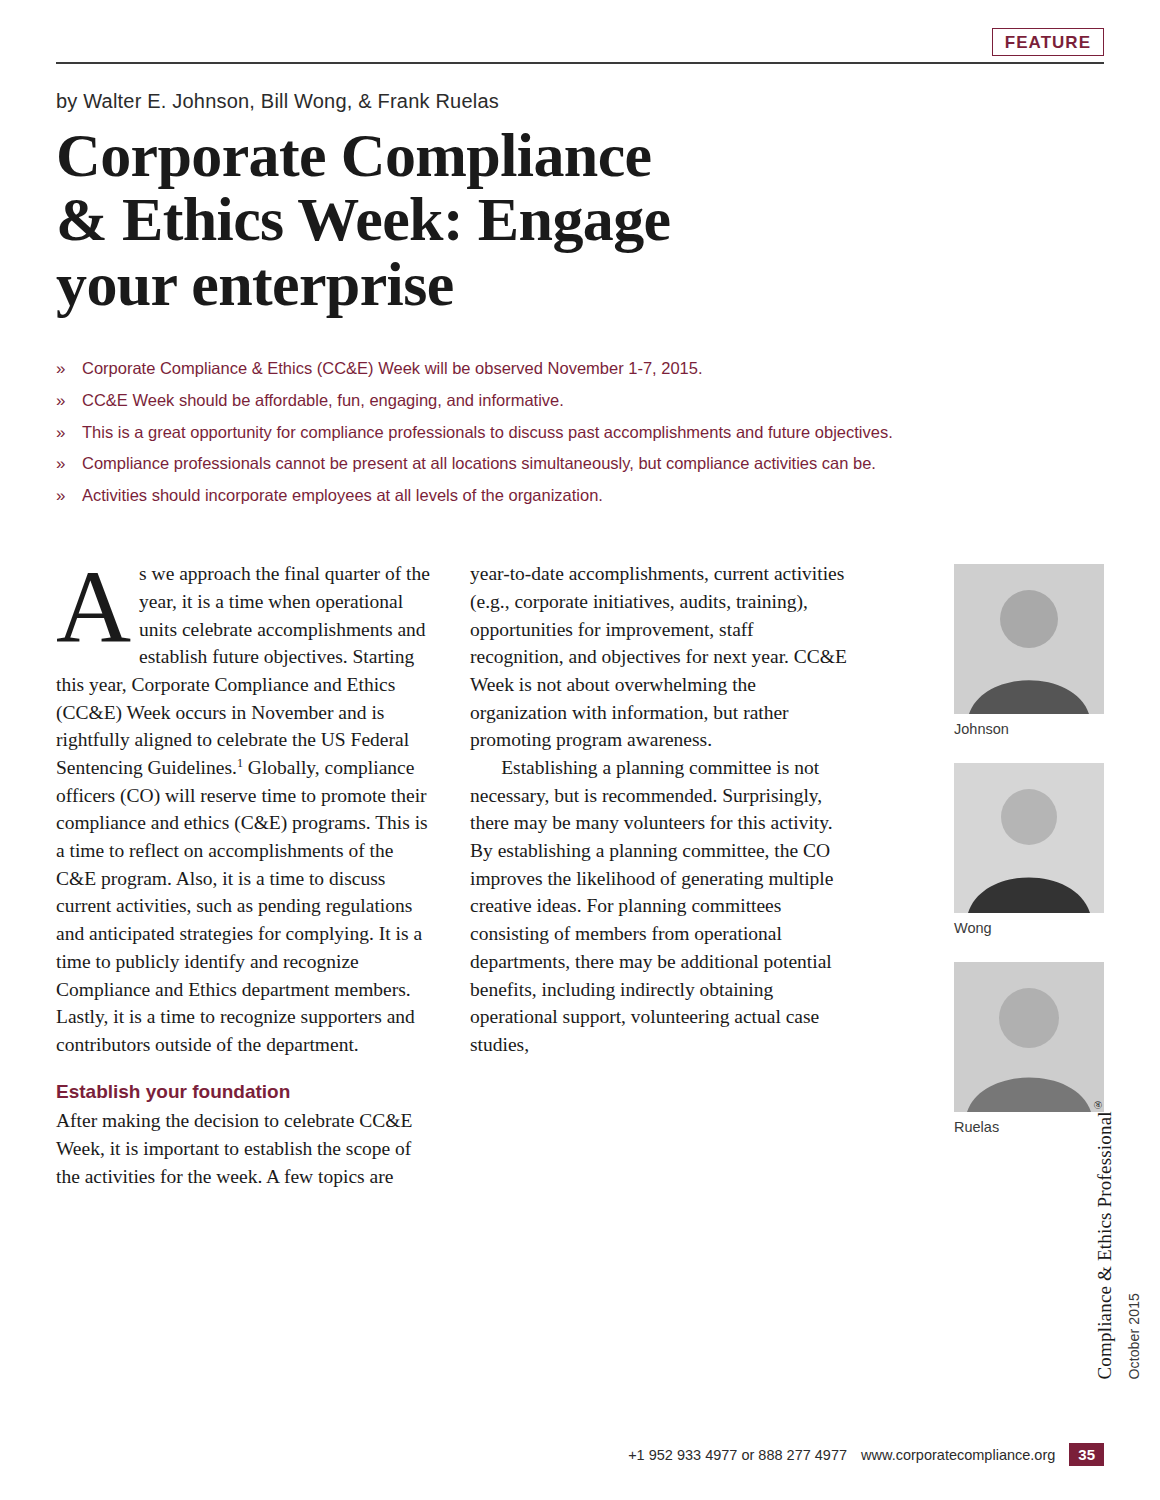FEATURE
by Walter E. Johnson, Bill Wong, & Frank Ruelas
Corporate Compliance
& Ethics Week: Engage
your enterprise
Corporate Compliance & Ethics (CC&E) Week will be observed November 1-7, 2015.
CC&E Week should be affordable, fun, engaging, and informative.
This is a great opportunity for compliance professionals to discuss past accomplishments and future objectives.
Compliance professionals cannot be present at all locations simultaneously, but compliance activities can be.
Activities should incorporate employees at all levels of the organization.
As we approach the final quarter of the year, it is a time when operational units celebrate accomplishments and establish future objectives. Starting this year, Corporate Compliance and Ethics (CC&E) Week occurs in November and is rightfully aligned to celebrate the US Federal Sentencing Guidelines.1 Globally, compliance officers (CO) will reserve time to promote their compliance and ethics (C&E) programs. This is a time to reflect on accomplishments of the C&E program. Also, it is a time to discuss current activities, such as pending regulations and anticipated strategies for complying. It is a time to publicly identify and recognize Compliance and Ethics department members. Lastly, it is a time to recognize supporters and contributors outside of the department.
Establish your foundation
After making the decision to celebrate CC&E Week, it is important to establish the scope of the activities for the week. A few topics are
year-to-date accomplishments, current activities (e.g., corporate initiatives, audits, training), opportunities for improvement, staff recognition, and objectives for next year. CC&E Week is not about overwhelming the organization with information, but rather promoting program awareness.
Establishing a planning committee is not necessary, but is recommended. Surprisingly, there may be many volunteers for this activity. By establishing a planning committee, the CO improves the likelihood of generating multiple creative ideas. For planning committees consisting of members from operational departments, there may be additional potential benefits, including indirectly obtaining operational support, volunteering actual case studies,
Johnson
Wong
Ruelas
Compliance & Ethics Professional®
October 2015
+1 952 933 4977 or 888 277 4977 www.corporatecompliance.org 35